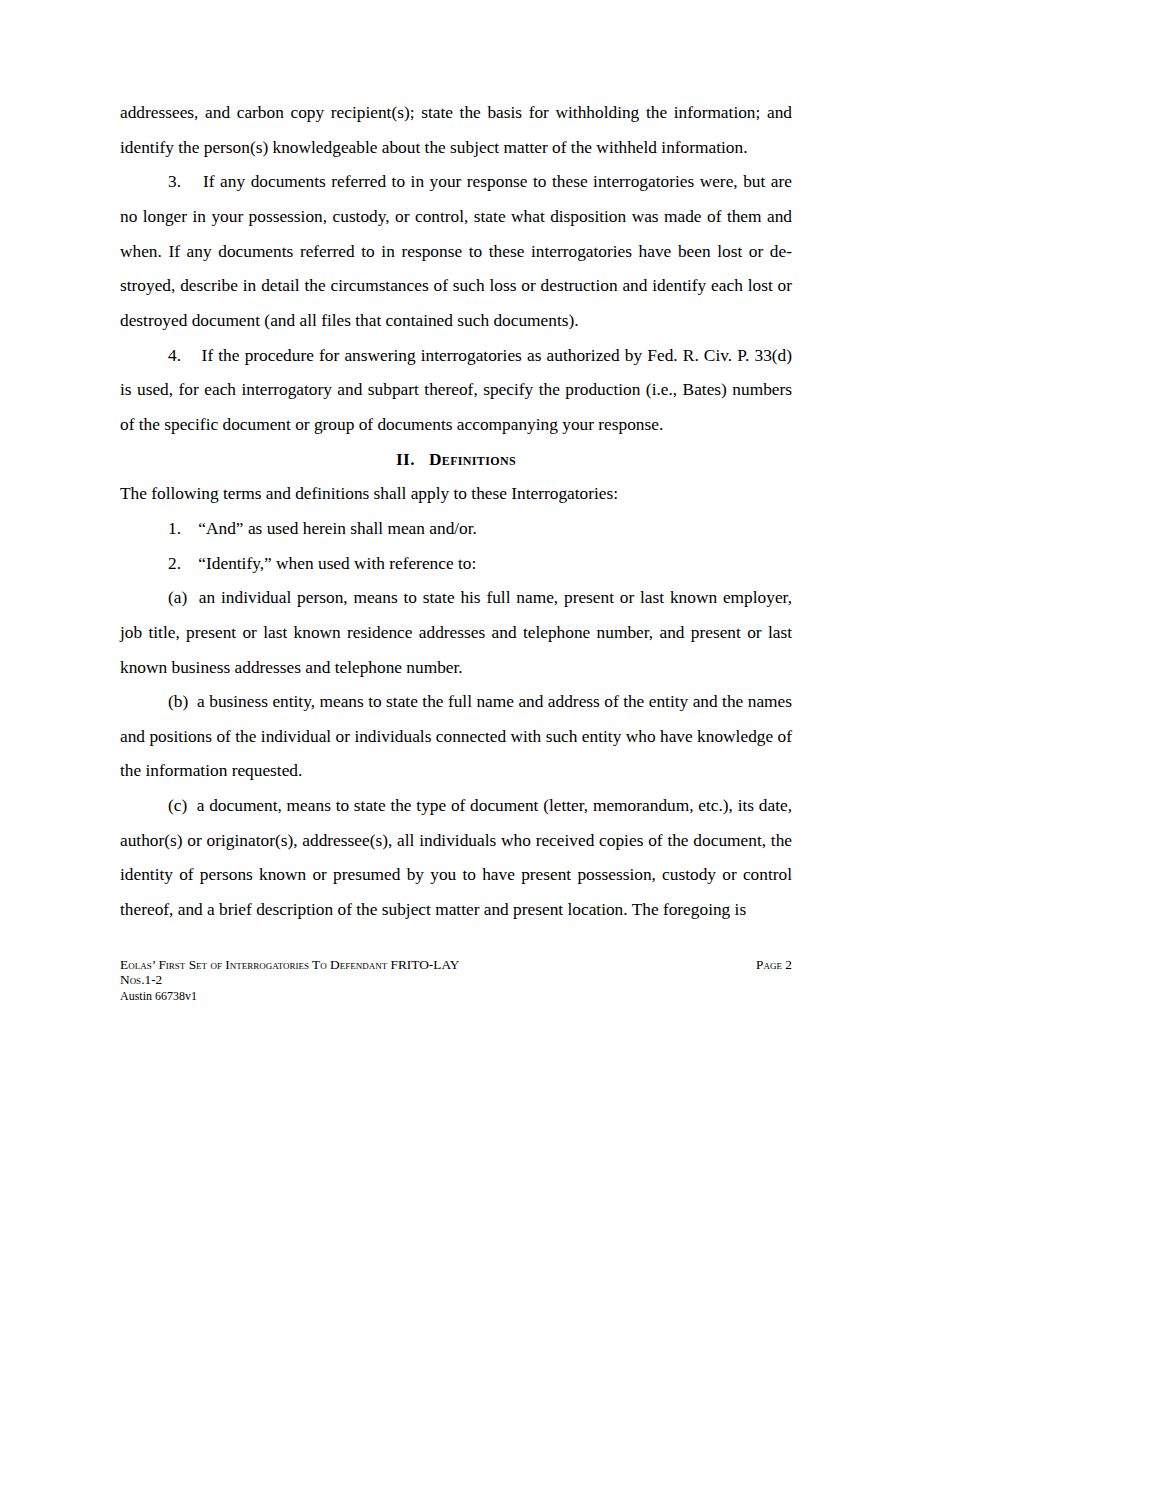addressees, and carbon copy recipient(s); state the basis for withholding the information; and identify the person(s) knowledgeable about the subject matter of the withheld information.
3. If any documents referred to in your response to these interrogatories were, but are no longer in your possession, custody, or control, state what disposition was made of them and when. If any documents referred to in response to these interrogatories have been lost or destroyed, describe in detail the circumstances of such loss or destruction and identify each lost or destroyed document (and all files that contained such documents).
4. If the procedure for answering interrogatories as authorized by Fed. R. Civ. P. 33(d) is used, for each interrogatory and subpart thereof, specify the production (i.e., Bates) numbers of the specific document or group of documents accompanying your response.
II. Definitions
The following terms and definitions shall apply to these Interrogatories:
1. “And” as used herein shall mean and/or.
2. “Identify,” when used with reference to:
(a) an individual person, means to state his full name, present or last known employer, job title, present or last known residence addresses and telephone number, and present or last known business addresses and telephone number.
(b) a business entity, means to state the full name and address of the entity and the names and positions of the individual or individuals connected with such entity who have knowledge of the information requested.
(c) a document, means to state the type of document (letter, memorandum, etc.), its date, author(s) or originator(s), addressee(s), all individuals who received copies of the document, the identity of persons known or presumed by you to have present possession, custody or control thereof, and a brief description of the subject matter and present location. The foregoing is
Eolas’ First Set of Interrogatories To Defendant FRITO-LAY
Nos.1-2
Austin 66738v1
Page 2